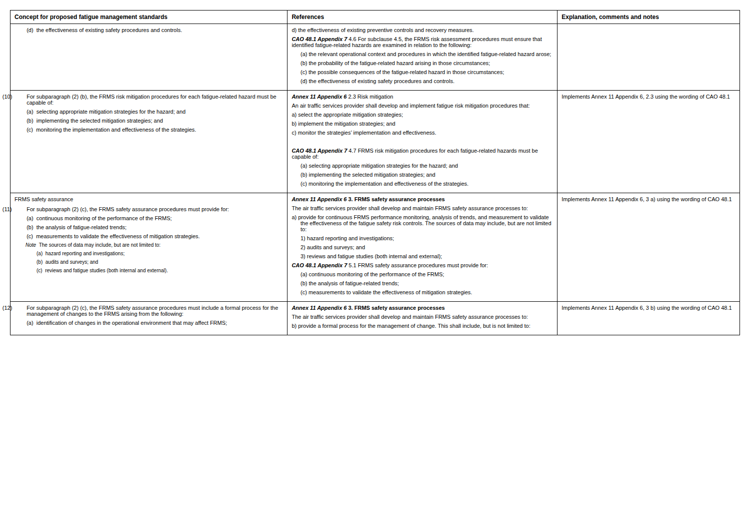| Concept for proposed fatigue management standards | References | Explanation, comments and notes |
| --- | --- | --- |
| (d) the effectiveness of existing safety procedures and controls. | d) the effectiveness of existing preventive controls and recovery measures. CAO 48.1 Appendix 7 4.6 For subclause 4.5, the FRMS risk assessment procedures must ensure that identified fatigue-related hazards are examined in relation to the following: (a) the relevant operational context and procedures in which the identified fatigue-related hazard arose; (b) the probability of the fatigue-related hazard arising in those circumstances; (c) the possible consequences of the fatigue-related hazard in those circumstances; (d) the effectiveness of existing safety procedures and controls. | |
| (10) For subparagraph (2) (b), the FRMS risk mitigation procedures for each fatigue-related hazard must be capable of: (a) selecting appropriate mitigation strategies for the hazard; and (b) implementing the selected mitigation strategies; and (c) monitoring the implementation and effectiveness of the strategies. | Annex 11 Appendix 6 2.3 Risk mitigation An air traffic services provider shall develop and implement fatigue risk mitigation procedures that: a) select the appropriate mitigation strategies; b) implement the mitigation strategies; and c) monitor the strategies’ implementation and effectiveness. CAO 48.1 Appendix 7 4.7 FRMS risk mitigation procedures for each fatigue-related hazards must be capable of: (a) selecting appropriate mitigation strategies for the hazard; and (b) implementing the selected mitigation strategies; and (c) monitoring the implementation and effectiveness of the strategies. | Implements Annex 11 Appendix 6, 2.3 using the wording of CAO 48.1 |
| FRMS safety assurance (11) For subparagraph (2) (c), the FRMS safety assurance procedures must provide for: (a) continuous monitoring of the performance of the FRMS; (b) the analysis of fatigue-related trends; (c) measurements to validate the effectiveness of mitigation strategies. Note The sources of data may include, but are not limited to: (a) hazard reporting and investigations; (b) audits and surveys; and (c) reviews and fatigue studies (both internal and external). | Annex 11 Appendix 6 3. FRMS safety assurance processes The air traffic services provider shall develop and maintain FRMS safety assurance processes to: a) provide for continuous FRMS performance monitoring, analysis of trends, and measurement to validate the effectiveness of the fatigue safety risk controls. The sources of data may include, but are not limited to: 1) hazard reporting and investigations; 2) audits and surveys; and 3) reviews and fatigue studies (both internal and external); CAO 48.1 Appendix 7 5.1 FRMS safety assurance procedures must provide for: (a) continuous monitoring of the performance of the FRMS; (b) the analysis of fatigue-related trends; (c) measurements to validate the effectiveness of mitigation strategies. | Implements Annex 11 Appendix 6, 3 a) using the wording of CAO 48.1 |
| (12) For subparagraph (2) (c), the FRMS safety assurance procedures must include a formal process for the management of changes to the FRMS arising from the following: (a) identification of changes in the operational environment that may affect FRMS; | Annex 11 Appendix 6 3. FRMS safety assurance processes The air traffic services provider shall develop and maintain FRMS safety assurance processes to: b) provide a formal process for the management of change. This shall include, but is not limited to: | Implements Annex 11 Appendix 6, 3 b) using the wording of CAO 48.1 |